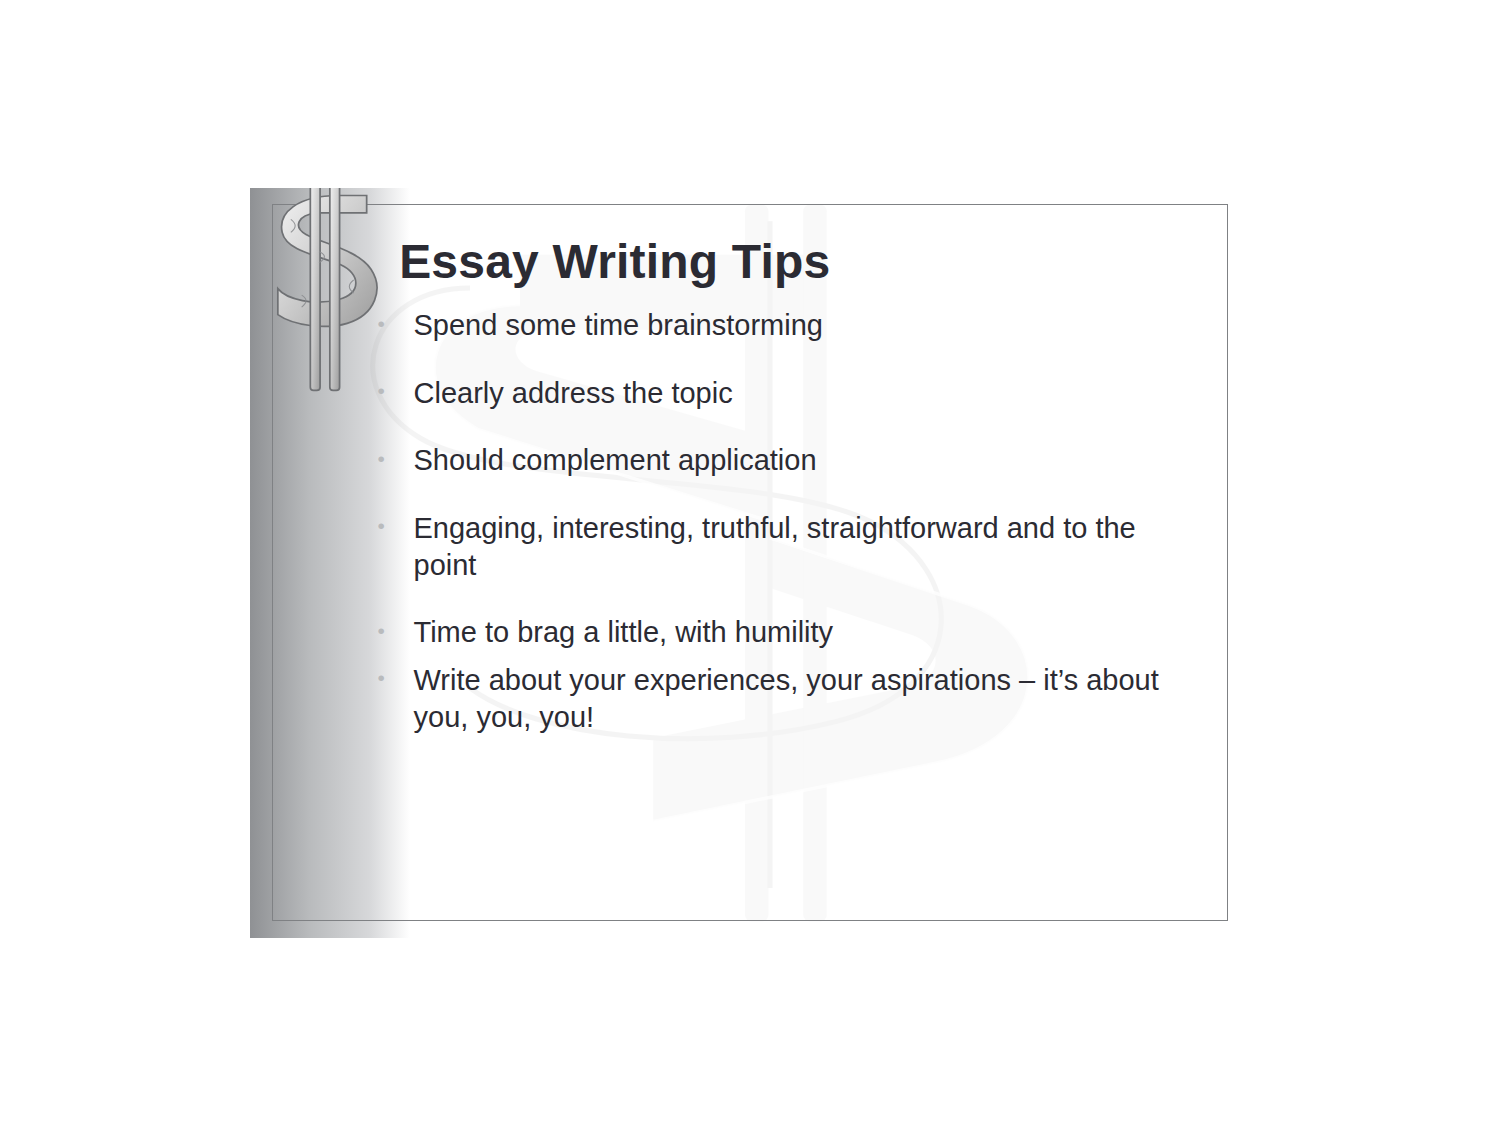Essay Writing Tips
Spend some time brainstorming
Clearly address the topic
Should complement application
Engaging, interesting, truthful, straightforward and to the point
Time to brag a little, with humility
Write about your experiences, your aspirations – it’s about you, you, you!